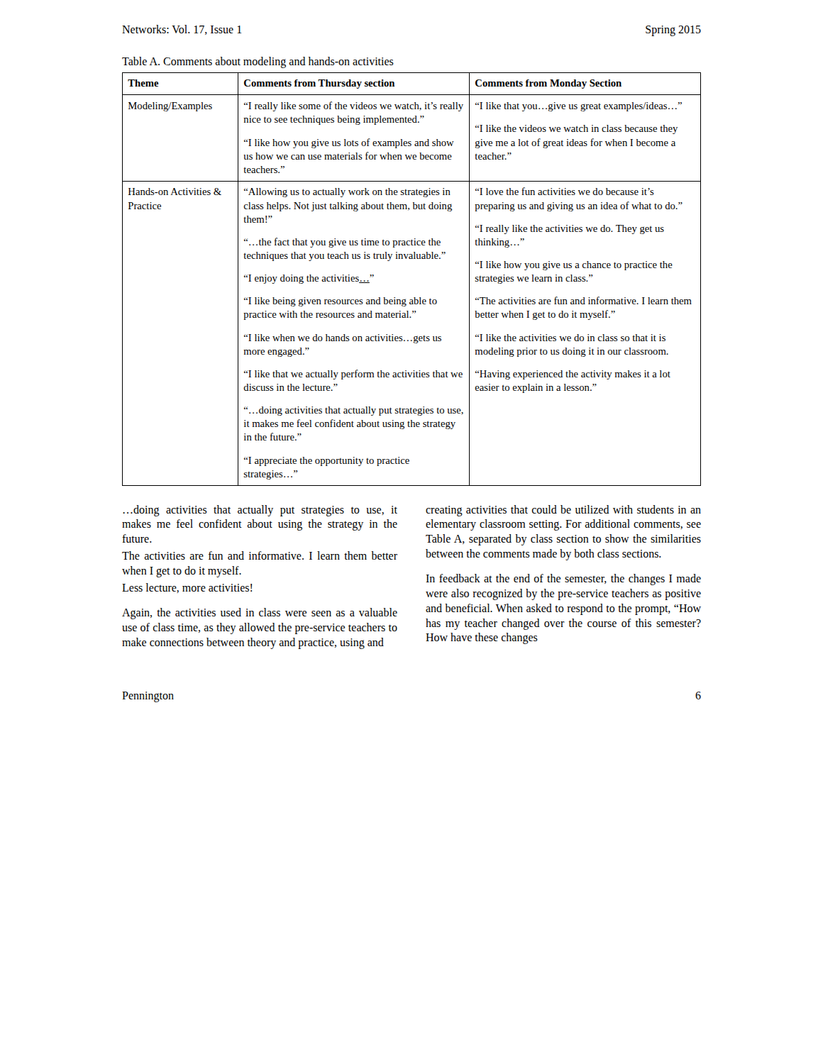Networks: Vol. 17, Issue 1 Spring 2015
Table A. Comments about modeling and hands-on activities
| Theme | Comments from Thursday section | Comments from Monday Section |
| --- | --- | --- |
| Modeling/Examples | “I really like some of the videos we watch, it’s really nice to see techniques being implemented.” “I like how you give us lots of examples and show us how we can use materials for when we become teachers.” | “I like that you…give us great examples/ideas…” “I like the videos we watch in class because they give me a lot of great ideas for when I become a teacher.” |
| Hands-on Activities & Practice | “Allowing us to actually work on the strategies in class helps. Not just talking about them, but doing them!” “…the fact that you give us time to practice the techniques that you teach us is truly invaluable.” “I enjoy doing the activities … ” “I like being given resources and being able to practice with the resources and material.” “I like when we do hands on activities…gets us more engaged.” “I like that we actually perform the activities that we discuss in the lecture.” “…doing activities that actually put strategies to use, it makes me feel confident about using the strategy in the future.” “I appreciate the opportunity to practice strategies…” | “I love the fun activities we do because it’s preparing us and giving us an idea of what to do.” “I really like the activities we do. They get us thinking…” “I like how you give us a chance to practice the strategies we learn in class.” “The activities are fun and informative. I learn them better when I get to do it myself.” “I like the activities we do in class so that it is modeling prior to us doing it in our classroom. “Having experienced the activity makes it a lot easier to explain in a lesson.” |
…doing activities that actually put strategies to use, it makes me feel confident about using the strategy in the future.
The activities are fun and informative. I learn them better when I get to do it myself.
Less lecture, more activities!
Again, the activities used in class were seen as a valuable use of class time, as they allowed the pre-service teachers to make connections between theory and practice, using and
creating activities that could be utilized with students in an elementary classroom setting. For additional comments, see Table A, separated by class section to show the similarities between the comments made by both class sections.
In feedback at the end of the semester, the changes I made were also recognized by the pre-service teachers as positive and beneficial. When asked to respond to the prompt, “How has my teacher changed over the course of this semester? How have these changes
Pennington 6